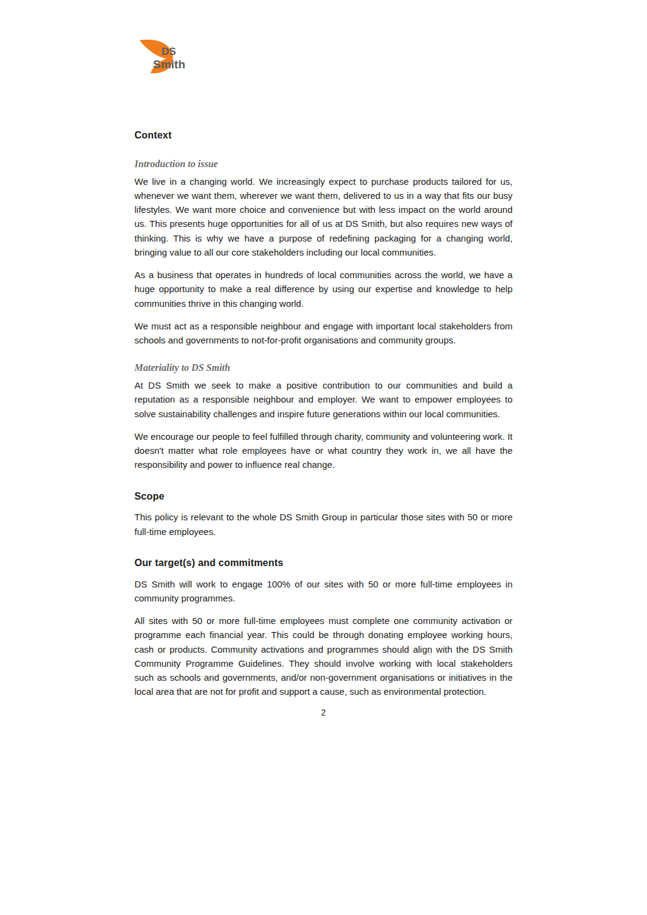DS Smith
Context
Introduction to issue
We live in a changing world. We increasingly expect to purchase products tailored for us, whenever we want them, wherever we want them, delivered to us in a way that fits our busy lifestyles. We want more choice and convenience but with less impact on the world around us. This presents huge opportunities for all of us at DS Smith, but also requires new ways of thinking. This is why we have a purpose of redefining packaging for a changing world, bringing value to all our core stakeholders including our local communities.
As a business that operates in hundreds of local communities across the world, we have a huge opportunity to make a real difference by using our expertise and knowledge to help communities thrive in this changing world.
We must act as a responsible neighbour and engage with important local stakeholders from schools and governments to not-for-profit organisations and community groups.
Materiality to DS Smith
At DS Smith we seek to make a positive contribution to our communities and build a reputation as a responsible neighbour and employer. We want to empower employees to solve sustainability challenges and inspire future generations within our local communities.
We encourage our people to feel fulfilled through charity, community and volunteering work. It doesn't matter what role employees have or what country they work in, we all have the responsibility and power to influence real change.
Scope
This policy is relevant to the whole DS Smith Group in particular those sites with 50 or more full-time employees.
Our target(s) and commitments
DS Smith will work to engage 100% of our sites with 50 or more full-time employees in community programmes.
All sites with 50 or more full-time employees must complete one community activation or programme each financial year. This could be through donating employee working hours, cash or products. Community activations and programmes should align with the DS Smith Community Programme Guidelines. They should involve working with local stakeholders such as schools and governments, and/or non-government organisations or initiatives in the local area that are not for profit and support a cause, such as environmental protection.
2